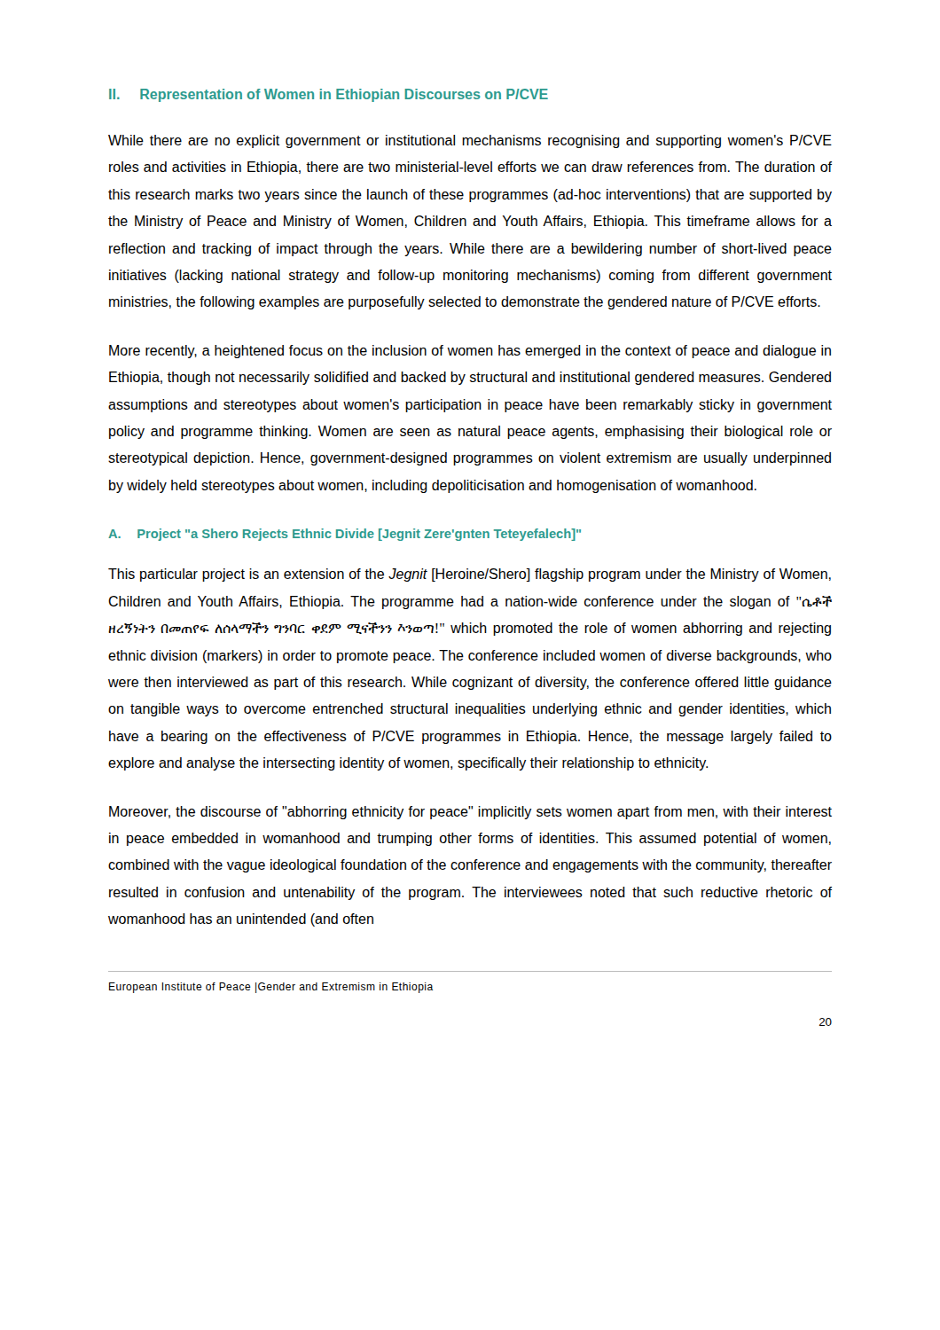II. Representation of Women in Ethiopian Discourses on P/CVE
While there are no explicit government or institutional mechanisms recognising and supporting women's P/CVE roles and activities in Ethiopia, there are two ministerial-level efforts we can draw references from. The duration of this research marks two years since the launch of these programmes (ad-hoc interventions) that are supported by the Ministry of Peace and Ministry of Women, Children and Youth Affairs, Ethiopia. This timeframe allows for a reflection and tracking of impact through the years. While there are a bewildering number of short-lived peace initiatives (lacking national strategy and follow-up monitoring mechanisms) coming from different government ministries, the following examples are purposefully selected to demonstrate the gendered nature of P/CVE efforts.
More recently, a heightened focus on the inclusion of women has emerged in the context of peace and dialogue in Ethiopia, though not necessarily solidified and backed by structural and institutional gendered measures. Gendered assumptions and stereotypes about women's participation in peace have been remarkably sticky in government policy and programme thinking. Women are seen as natural peace agents, emphasising their biological role or stereotypical depiction. Hence, government-designed programmes on violent extremism are usually underpinned by widely held stereotypes about women, including depoliticisation and homogenisation of womanhood.
A. Project "a Shero Rejects Ethnic Divide [Jegnit Zere'gnten Teteyefalech]"
This particular project is an extension of the Jegnit [Heroine/Shero] flagship program under the Ministry of Women, Children and Youth Affairs, Ethiopia. The programme had a nation-wide conference under the slogan of "ሴቶች ዘረኝነትን በመጠየፍ ለሰላማችን ግንባር ቀደም ሚናችንን እንወጣ!" which promoted the role of women abhorring and rejecting ethnic division (markers) in order to promote peace. The conference included women of diverse backgrounds, who were then interviewed as part of this research. While cognizant of diversity, the conference offered little guidance on tangible ways to overcome entrenched structural inequalities underlying ethnic and gender identities, which have a bearing on the effectiveness of P/CVE programmes in Ethiopia. Hence, the message largely failed to explore and analyse the intersecting identity of women, specifically their relationship to ethnicity.
Moreover, the discourse of "abhorring ethnicity for peace" implicitly sets women apart from men, with their interest in peace embedded in womanhood and trumping other forms of identities. This assumed potential of women, combined with the vague ideological foundation of the conference and engagements with the community, thereafter resulted in confusion and untenability of the program. The interviewees noted that such reductive rhetoric of womanhood has an unintended (and often
European Institute of Peace |Gender and Extremism in Ethiopia
20